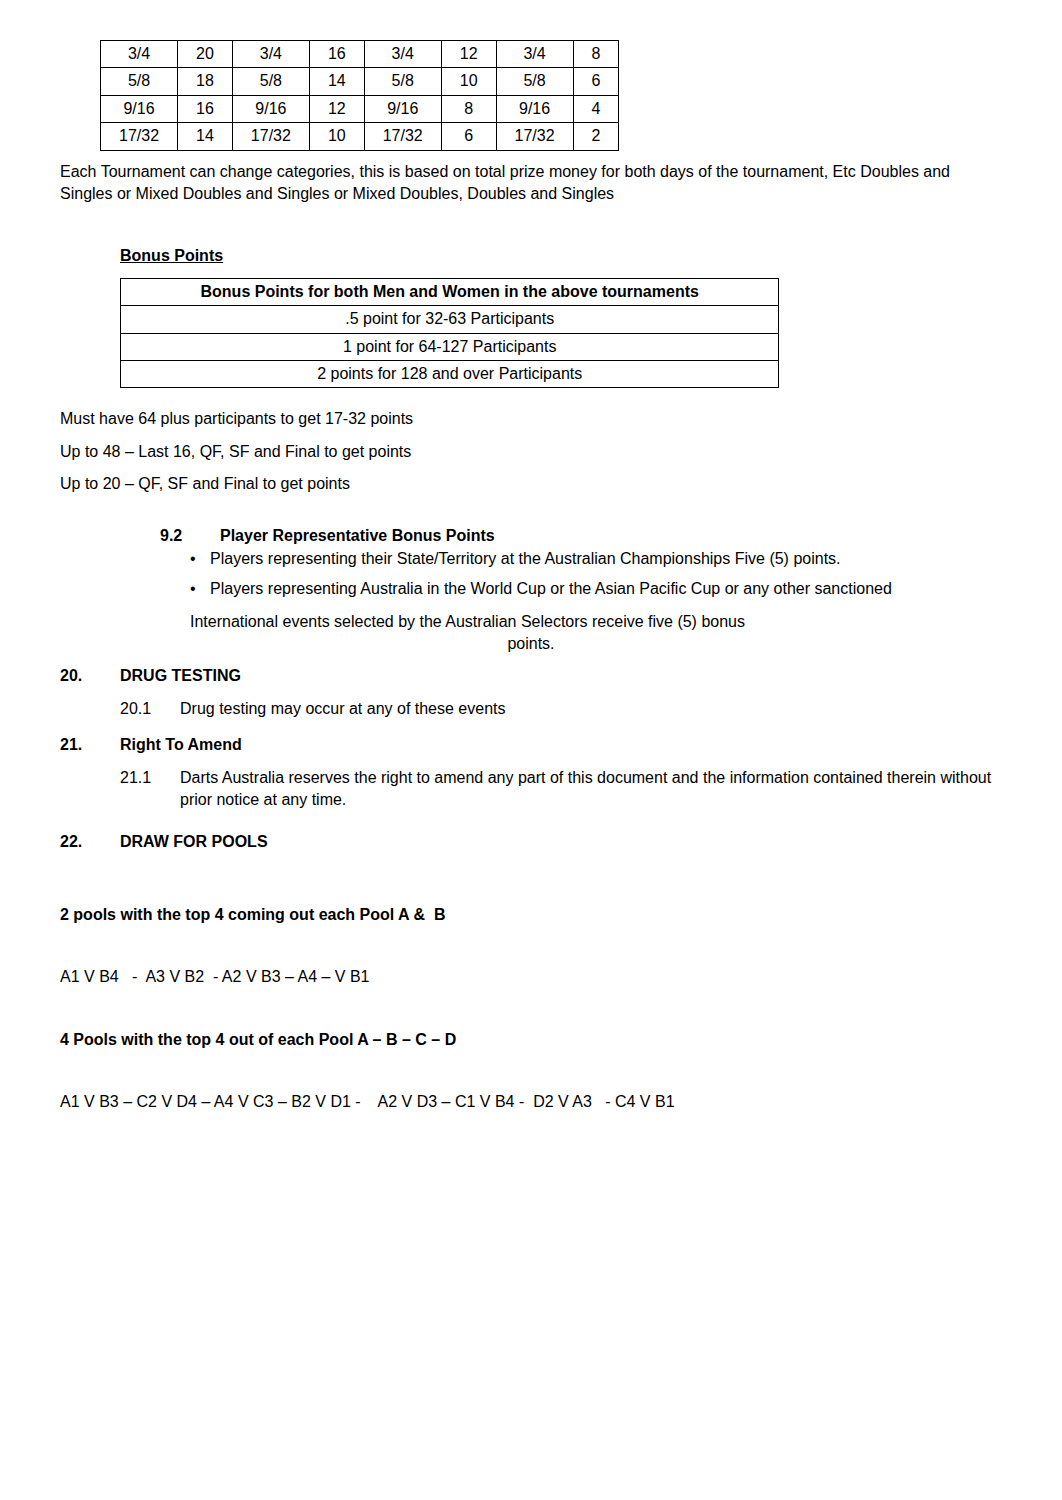| 3/4 | 20 | 3/4 | 16 | 3/4 | 12 | 3/4 | 8 |
| 5/8 | 18 | 5/8 | 14 | 5/8 | 10 | 5/8 | 6 |
| 9/16 | 16 | 9/16 | 12 | 9/16 | 8 | 9/16 | 4 |
| 17/32 | 14 | 17/32 | 10 | 17/32 | 6 | 17/32 | 2 |
Each Tournament can change categories, this is based on total prize money for both days of the tournament, Etc Doubles and Singles or Mixed Doubles and Singles or Mixed Doubles, Doubles and Singles
Bonus Points
| Bonus Points for both Men and Women in the above tournaments |
| --- |
| .5 point for 32-63 Participants |
| 1 point for 64-127 Participants |
| 2 points for 128 and over Participants |
Must have 64 plus participants to get 17-32 points
Up to 48 – Last 16, QF, SF and Final to get points
Up to 20 – QF, SF and Final to get points
9.2 Player Representative Bonus Points
• Players representing their State/Territory at the Australian Championships Five (5) points.
• Players representing Australia in the World Cup or the Asian Pacific Cup or any other sanctioned
International events selected by the Australian Selectors receive five (5) bonus
points.
20. DRUG TESTING
20.1 Drug testing may occur at any of these events
21. Right To Amend
21.1 Darts Australia reserves the right to amend any part of this document and the information contained therein without prior notice at any time.
22. DRAW FOR POOLS
2 pools with the top 4 coming out each Pool A & B
A1 V B4 - A3 V B2 - A2 V B3 – A4 – V B1
4 Pools with the top 4 out of each Pool A – B – C – D
A1 V B3 – C2 V D4 – A4 V C3 – B2 V D1 - A2 V D3 – C1 V B4 - D2 V A3 - C4 V B1